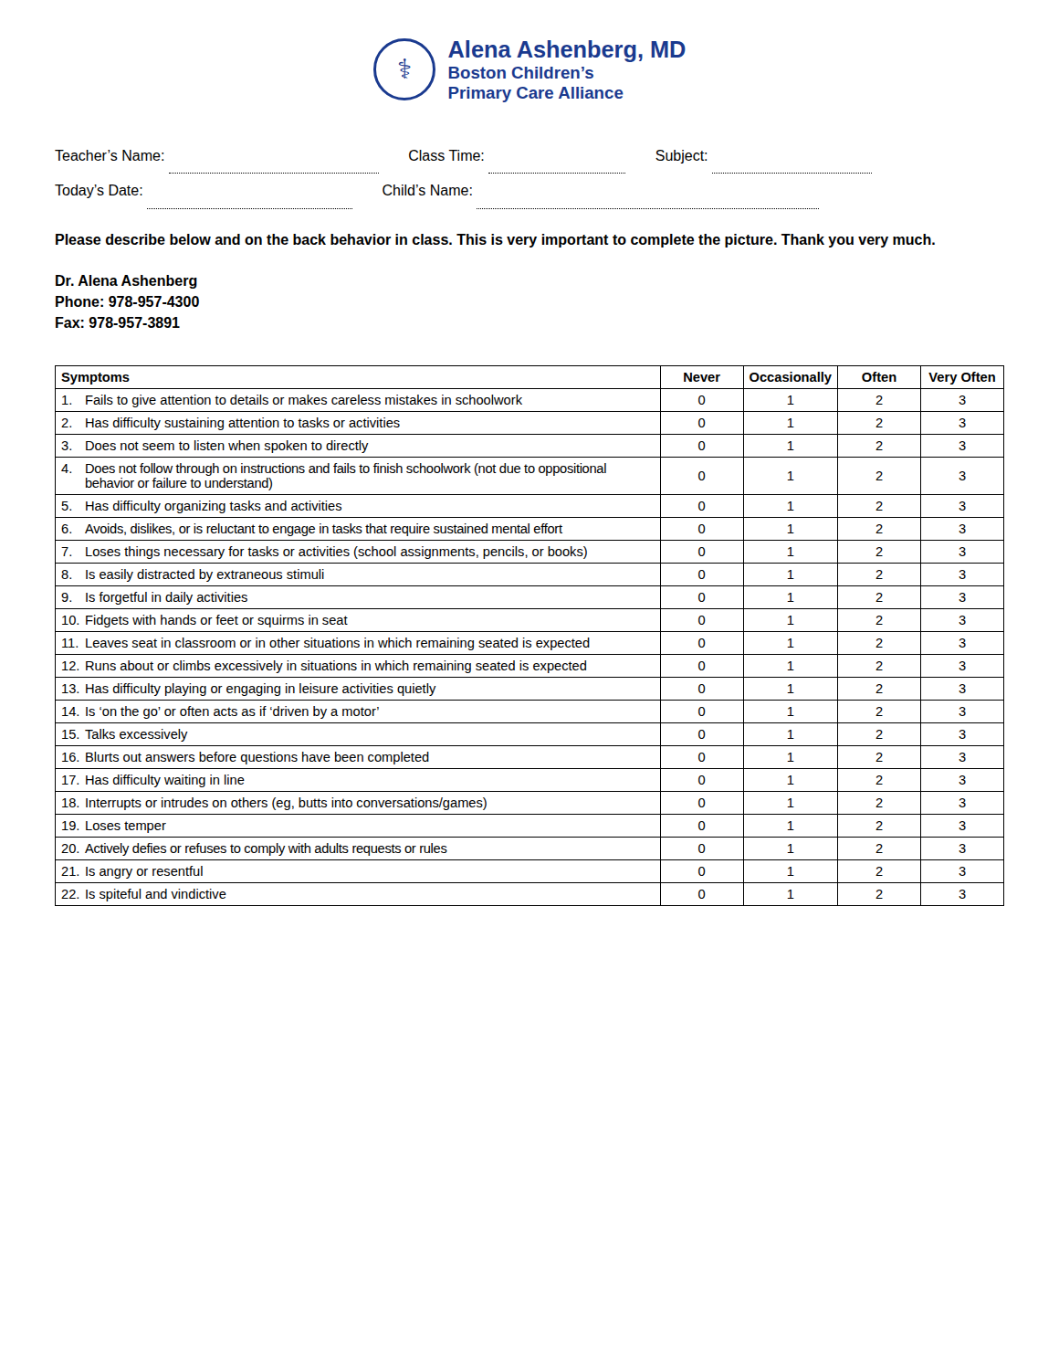⚕
Alena Ashenberg, MD
Boston Children’s
Primary Care Alliance
Teacher’s Name: Class Time: Subject:
Today’s Date: Child’s Name:
Please describe below and on the back behavior in class. This is very important to complete the picture. Thank you very much.
Dr. Alena Ashenberg
Phone: 978-957-4300
Fax: 978-957-3891
| Symptoms | Never | Occasionally | Often | Very Often |
| --- | --- | --- | --- | --- |
| 1. Fails to give attention to details or makes careless mistakes in schoolwork | 0 | 1 | 2 | 3 |
| 2. Has difficulty sustaining attention to tasks or activities | 0 | 1 | 2 | 3 |
| 3. Does not seem to listen when spoken to directly | 0 | 1 | 2 | 3 |
| 4. Does not follow through on instructions and fails to finish schoolwork (not due to oppositional behavior or failure to understand) | 0 | 1 | 2 | 3 |
| 5. Has difficulty organizing tasks and activities | 0 | 1 | 2 | 3 |
| 6. Avoids, dislikes, or is reluctant to engage in tasks that require sustained mental effort | 0 | 1 | 2 | 3 |
| 7. Loses things necessary for tasks or activities (school assignments, pencils, or books) | 0 | 1 | 2 | 3 |
| 8. Is easily distracted by extraneous stimuli | 0 | 1 | 2 | 3 |
| 9. Is forgetful in daily activities | 0 | 1 | 2 | 3 |
| 10. Fidgets with hands or feet or squirms in seat | 0 | 1 | 2 | 3 |
| 11. Leaves seat in classroom or in other situations in which remaining seated is expected | 0 | 1 | 2 | 3 |
| 12. Runs about or climbs excessively in situations in which remaining seated is expected | 0 | 1 | 2 | 3 |
| 13. Has difficulty playing or engaging in leisure activities quietly | 0 | 1 | 2 | 3 |
| 14. Is ‘on the go’ or often acts as if ‘driven by a motor’ | 0 | 1 | 2 | 3 |
| 15. Talks excessively | 0 | 1 | 2 | 3 |
| 16. Blurts out answers before questions have been completed | 0 | 1 | 2 | 3 |
| 17. Has difficulty waiting in line | 0 | 1 | 2 | 3 |
| 18. Interrupts or intrudes on others (eg, butts into conversations/games) | 0 | 1 | 2 | 3 |
| 19. Loses temper | 0 | 1 | 2 | 3 |
| 20. Actively defies or refuses to comply with adults requests or rules | 0 | 1 | 2 | 3 |
| 21. Is angry or resentful | 0 | 1 | 2 | 3 |
| 22. Is spiteful and vindictive | 0 | 1 | 2 | 3 |